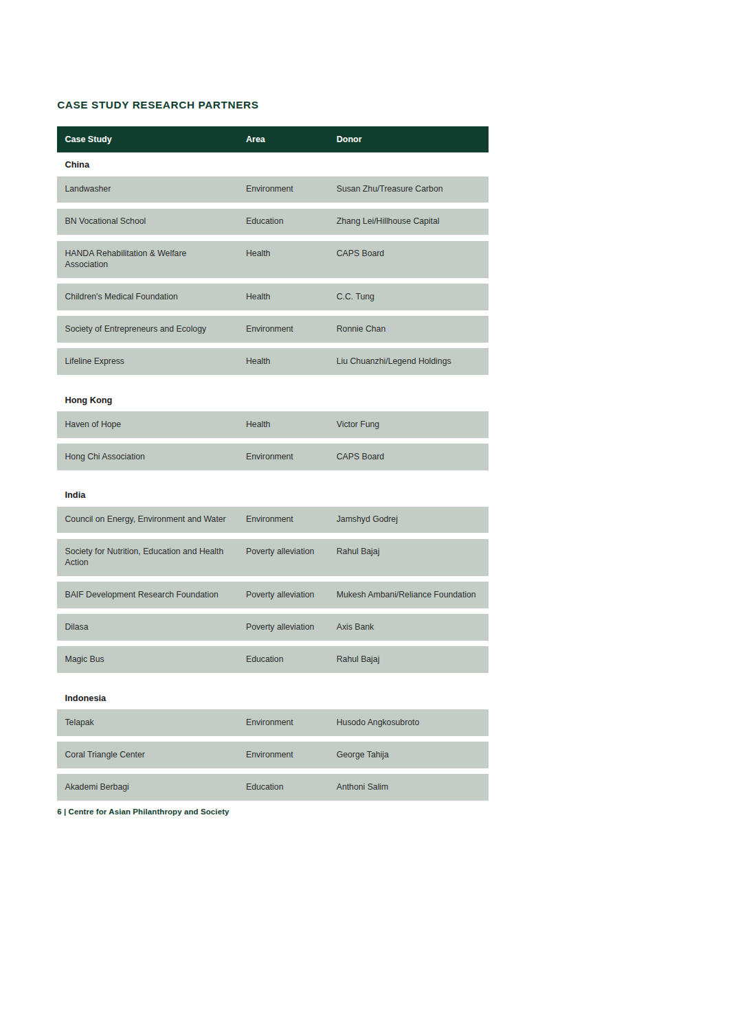Case Study Research Partners
| Case Study | Area | Donor |
| --- | --- | --- |
| China |
| Landwasher | Environment | Susan Zhu/Treasure Carbon |
| BN Vocational School | Education | Zhang Lei/Hillhouse Capital |
| HANDA Rehabilitation & Welfare Association | Health | CAPS Board |
| Children's Medical Foundation | Health | C.C. Tung |
| Society of Entrepreneurs and Ecology | Environment | Ronnie Chan |
| Lifeline Express | Health | Liu Chuanzhi/Legend Holdings |
| Hong Kong |
| Haven of Hope | Health | Victor Fung |
| Hong Chi Association | Environment | CAPS Board |
| India |
| Council on Energy, Environment and Water | Environment | Jamshyd Godrej |
| Society for Nutrition, Education and Health Action | Poverty alleviation | Rahul Bajaj |
| BAIF Development Research Foundation | Poverty alleviation | Mukesh Ambani/Reliance Foundation |
| Dilasa | Poverty alleviation | Axis Bank |
| Magic Bus | Education | Rahul Bajaj |
| Indonesia |
| Telapak | Environment | Husodo Angkosubroto |
| Coral Triangle Center | Environment | George Tahija |
| Akademi Berbagi | Education | Anthoni Salim |
6 | Centre for Asian Philanthropy and Society